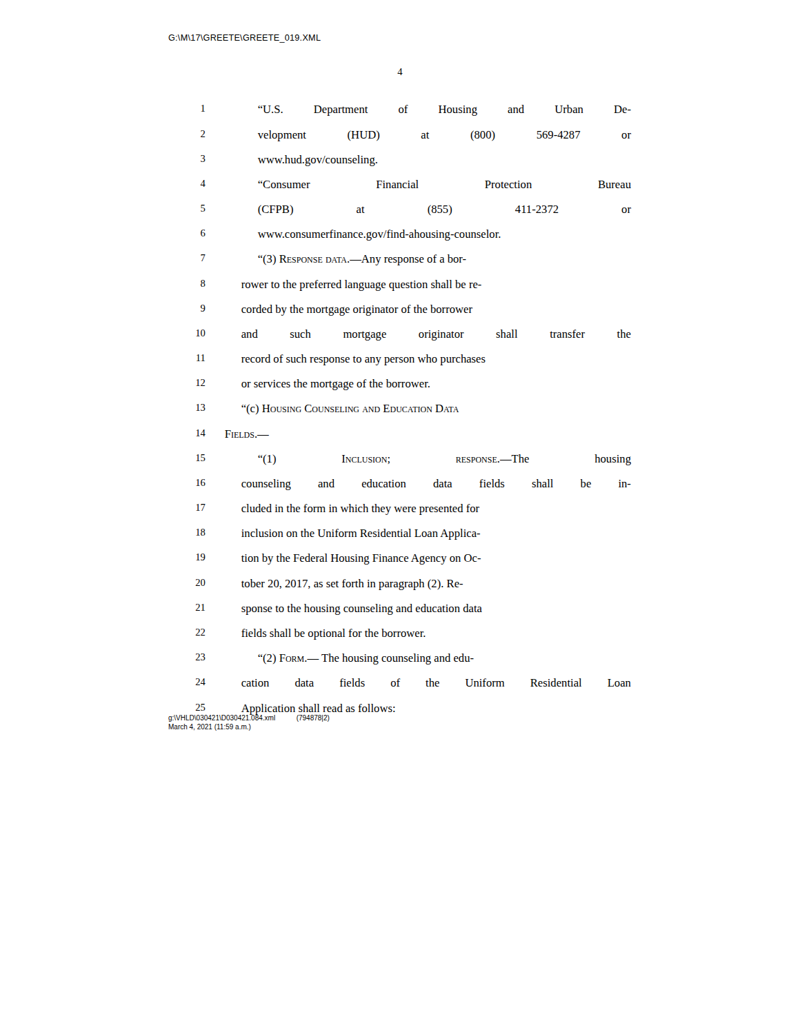G:\M\17\GREETE\GREETE_019.XML
4
| 1 | “U.S. Department of Housing and Urban De- |
| 2 | velopment (HUD) at (800) 569-4287 or |
| 3 | www.hud.gov/counseling. |
| 4 | “Consumer Financial Protection Bureau |
| 5 | (CFPB) at (855) 411-2372 or |
| 6 | www.consumerfinance.gov/find-ahousing-counselor. |
| 7 | “(3) Response data. —Any response of a bor- |
| 8 | rower to the preferred language question shall be re- |
| 9 | corded by the mortgage originator of the borrower |
| 10 | and such mortgage originator shall transfer the |
| 11 | record of such response to any person who purchases |
| 12 | or services the mortgage of the borrower. |
| 13 | “(c) Housing Counseling and Education Data |
| 14 | Fields. — |
| 15 | “(1) Inclusion; response. —The housing |
| 16 | counseling and education data fields shall be in- |
| 17 | cluded in the form in which they were presented for |
| 18 | inclusion on the Uniform Residential Loan Applica- |
| 19 | tion by the Federal Housing Finance Agency on Oc- |
| 20 | tober 20, 2017, as set forth in paragraph (2). Re- |
| 21 | sponse to the housing counseling and education data |
| 22 | fields shall be optional for the borrower. |
| 23 | “(2) Form. — The housing counseling and edu- |
| 24 | cation data fields of the Uniform Residential Loan |
| 25 | Application shall read as follows: |
g:\VHLD\030421\D030421.084.xml (794878|2)
March 4, 2021 (11:59 a.m.)